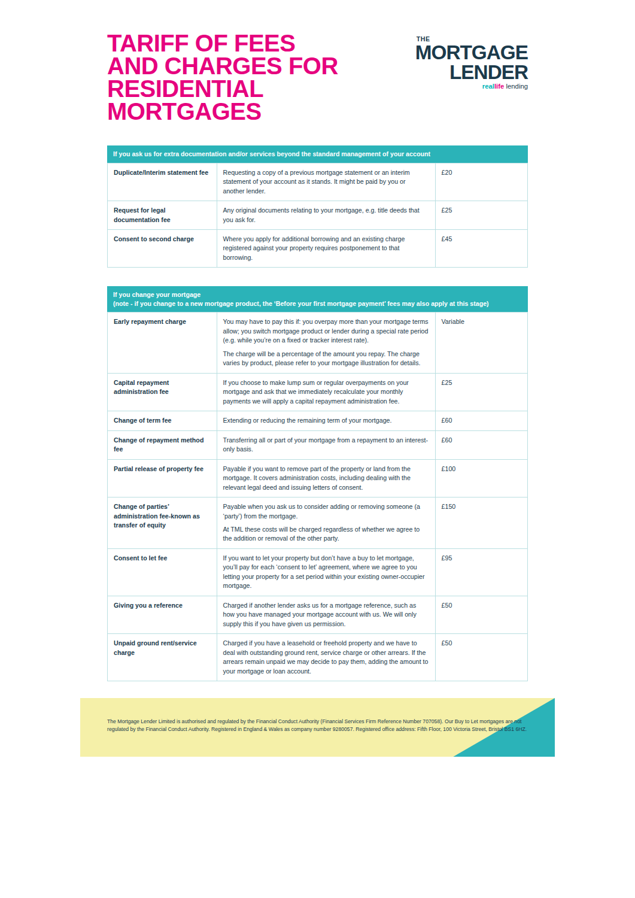Tariff of fees
and charges for
residential mortgages
THE MORTGAGE LENDER real life lending
If you ask us for extra documentation and/or services beyond the standard management of your account
| Duplicate/Interim statement fee | Requesting a copy of a previous mortgage statement or an interim statement of your account as it stands. It might be paid by you or another lender. | £20 |
| Request for legal documentation fee | Any original documents relating to your mortgage, e.g. title deeds that you ask for. | £25 |
| Consent to second charge | Where you apply for additional borrowing and an existing charge registered against your property requires postponement to that borrowing. | £45 |
If you change your mortgage (note - if you change to a new mortgage product, the ‘Before your first mortgage payment’ fees may also apply at this stage)
| Early repayment charge | You may have to pay this if: you overpay more than your mortgage terms allow; you switch mortgage product or lender during a special rate period (e.g. while you’re on a fixed or tracker interest rate). The charge will be a percentage of the amount you repay. The charge varies by product, please refer to your mortgage illustration for details. | Variable |
| Capital repayment administration fee | If you choose to make lump sum or regular overpayments on your mortgage and ask that we immediately recalculate your monthly payments we will apply a capital repayment administration fee. | £25 |
| Change of term fee | Extending or reducing the remaining term of your mortgage. | £60 |
| Change of repayment method fee | Transferring all or part of your mortgage from a repayment to an interest-only basis. | £60 |
| Partial release of property fee | Payable if you want to remove part of the property or land from the mortgage. It covers administration costs, including dealing with the relevant legal deed and issuing letters of consent. | £100 |
| Change of parties’ administration fee-known as transfer of equity | Payable when you ask us to consider adding or removing someone (a ‘party’) from the mortgage. At TML these costs will be charged regardless of whether we agree to the addition or removal of the other party. | £150 |
| Consent to let fee | If you want to let your property but don’t have a buy to let mortgage, you’ll pay for each ‘consent to let’ agreement, where we agree to you letting your property for a set period within your existing owner-occupier mortgage. | £95 |
| Giving you a reference | Charged if another lender asks us for a mortgage reference, such as how you have managed your mortgage account with us. We will only supply this if you have given us permission. | £50 |
| Unpaid ground rent/service charge | Charged if you have a leasehold or freehold property and we have to deal with outstanding ground rent, service charge or other arrears. If the arrears remain unpaid we may decide to pay them, adding the amount to your mortgage or loan account. | £50 |
The Mortgage Lender Limited is authorised and regulated by the Financial Conduct Authority (Financial Services Firm Reference Number 707058). Our Buy to Let mortgages are not regulated by the Financial Conduct Authority. Registered in England & Wales as company number 9280057. Registered office address: Fifth Floor, 100 Victoria Street, Bristol BS1 6HZ.